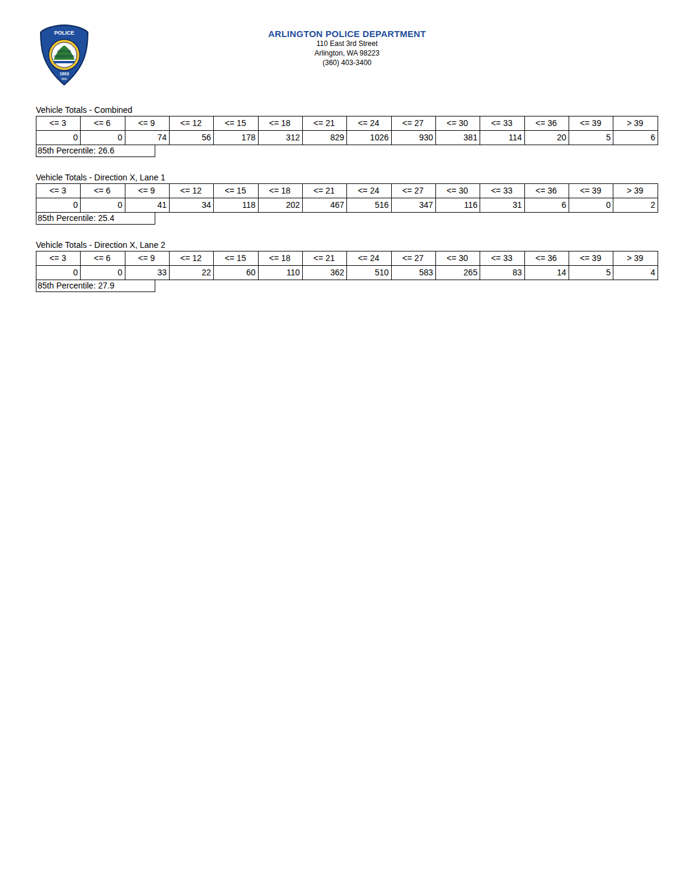POLICE CITY OF ARLINGTON 1903 WA
ARLINGTON POLICE DEPARTMENT
110 East 3rd Street
Arlington, WA 98223
(360) 403-3400
Vehicle Totals - Combined
| <= 3 | <= 6 | <= 9 | <= 12 | <= 15 | <= 18 | <= 21 | <= 24 | <= 27 | <= 30 | <= 33 | <= 36 | <= 39 | > 39 |
| --- | --- | --- | --- | --- | --- | --- | --- | --- | --- | --- | --- | --- | --- |
| 0 | 0 | 74 | 56 | 178 | 312 | 829 | 1026 | 930 | 381 | 114 | 20 | 5 | 6 |
85th Percentile: 26.6
Vehicle Totals - Direction X, Lane 1
| <= 3 | <= 6 | <= 9 | <= 12 | <= 15 | <= 18 | <= 21 | <= 24 | <= 27 | <= 30 | <= 33 | <= 36 | <= 39 | > 39 |
| --- | --- | --- | --- | --- | --- | --- | --- | --- | --- | --- | --- | --- | --- |
| 0 | 0 | 41 | 34 | 118 | 202 | 467 | 516 | 347 | 116 | 31 | 6 | 0 | 2 |
85th Percentile: 25.4
Vehicle Totals - Direction X, Lane 2
| <= 3 | <= 6 | <= 9 | <= 12 | <= 15 | <= 18 | <= 21 | <= 24 | <= 27 | <= 30 | <= 33 | <= 36 | <= 39 | > 39 |
| --- | --- | --- | --- | --- | --- | --- | --- | --- | --- | --- | --- | --- | --- |
| 0 | 0 | 33 | 22 | 60 | 110 | 362 | 510 | 583 | 265 | 83 | 14 | 5 | 4 |
85th Percentile: 27.9